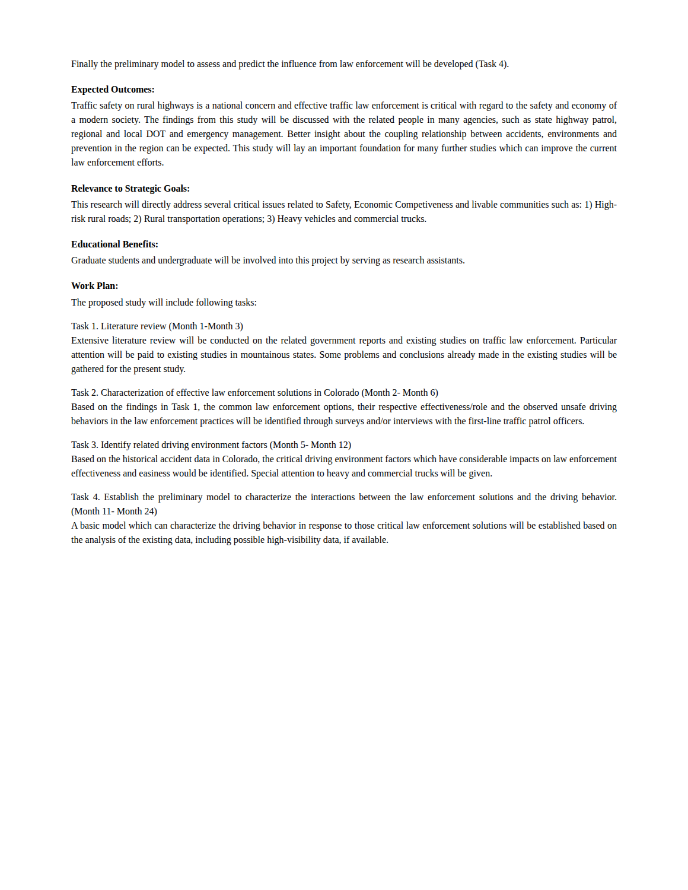Finally the preliminary model to assess and predict the influence from law enforcement will be developed (Task 4).
Expected Outcomes:
Traffic safety on rural highways is a national concern and effective traffic law enforcement is critical with regard to the safety and economy of a modern society. The findings from this study will be discussed with the related people in many agencies, such as state highway patrol, regional and local DOT and emergency management. Better insight about the coupling relationship between accidents, environments and prevention in the region can be expected. This study will lay an important foundation for many further studies which can improve the current law enforcement efforts.
Relevance to Strategic Goals:
This research will directly address several critical issues related to Safety, Economic Competiveness and livable communities such as: 1) High-risk rural roads; 2) Rural transportation operations; 3) Heavy vehicles and commercial trucks.
Educational Benefits:
Graduate students and undergraduate will be involved into this project by serving as research assistants.
Work Plan:
The proposed study will include following tasks:
Task 1. Literature review (Month 1-Month 3)
Extensive literature review will be conducted on the related government reports and existing studies on traffic law enforcement. Particular attention will be paid to existing studies in mountainous states. Some problems and conclusions already made in the existing studies will be gathered for the present study.
Task 2. Characterization of effective law enforcement solutions in Colorado (Month 2- Month 6)
Based on the findings in Task 1, the common law enforcement options, their respective effectiveness/role and the observed unsafe driving behaviors in the law enforcement practices will be identified through surveys and/or interviews with the first-line traffic patrol officers.
Task 3. Identify related driving environment factors (Month 5- Month 12)
Based on the historical accident data in Colorado, the critical driving environment factors which have considerable impacts on law enforcement effectiveness and easiness would be identified. Special attention to heavy and commercial trucks will be given.
Task 4. Establish the preliminary model to characterize the interactions between the law enforcement solutions and the driving behavior. (Month 11- Month 24)
A basic model which can characterize the driving behavior in response to those critical law enforcement solutions will be established based on the analysis of the existing data, including possible high-visibility data, if available.